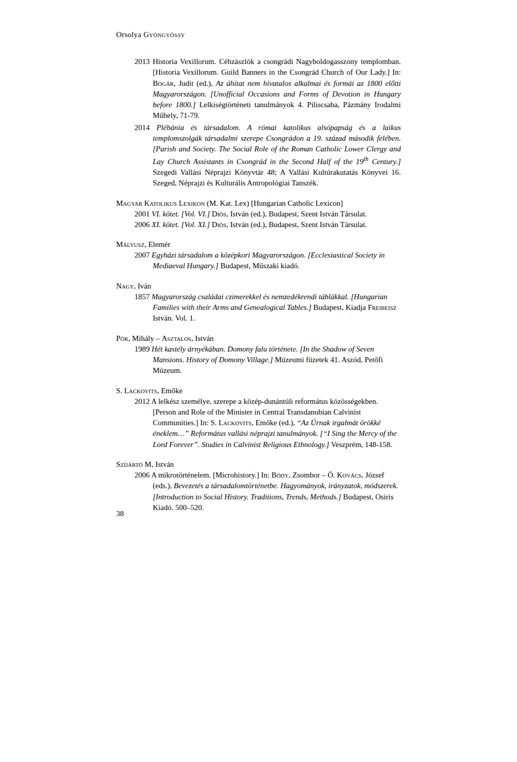Orsolya Gyöngyössy
2013 Historia Vexillorum. Céhzászlók a csongrádi Nagyboldogasszony templomban. [Historia Vexillorum. Guild Banners in the Csongrád Church of Our Lady.] In: Bogár, Judit (ed.), Az áhítat nem hivatalos alkalmai és formái az 1800 előtti Magyarországon. [Unofficial Occasions and Forms of Devotion in Hungary before 1800.] Lelkiségtörténeti tanulmányok 4. Piliscsaba, Pázmány Irodalmi Műhely, 71-79.
2014 Plébánia és társadalom. A római katolikus alsópapság és a laikus templomszolgák társadalmi szerepe Csongrádon a 19. század második felében. [Parish and Society. The Social Role of the Roman Catholic Lower Clergy and Lay Church Assistants in Csongrád in the Second Half of the 19th Century.] Szegedi Vallási Néprajzi Könyvtár 48; A Vallási Kultúrakutatás Könyvei 16. Szeged, Néprajzi és Kulturális Antropológiai Tanszék.
Magyar Katolikus Lexikon (M. Kat. Lex) [Hungarian Catholic Lexicon]
2001 VI. kötet. [Vol. VI.] Diós, István (ed.), Budapest, Szent István Társulat.
2006 XI. kötet. [Vol. XI.] Diós, István (ed.), Budapest, Szent István Társulat.
Mályusz, Elemér
2007 Egyházi társadalom a középkori Magyarországon. [Ecclesiastical Society in Mediaeval Hungary.] Budapest, Műszaki kiadó.
Nagy, Iván
1857 Magyarország családai czimerekkel és nemzedékrendi táblákkal. [Hungarian Families with their Arms and Genealogical Tables.] Budapest, Kiadja Freibeisz István. Vol. 1.
Pór, Mihály – Asztalos, István
1989 Hét kastély árnyékában. Domony falu története. [In the Shadow of Seven Mansions. History of Domony Village.] Múzeumi füzetek 41. Aszód, Petőfi Múzeum.
S. Lackovits, Emőke
2012 A lelkész személye, szerepe a közép-dunántúli református közösségekben. [Person and Role of the Minister in Central Transdanubian Calvinist Communities.] In: S. Lackovits, Emőke (ed.), “Az Úrnak irgalmát örökké éneklem…” Református vallási néprajzi tanulmányok. [“I Sing the Mercy of the Lord Forever”. Studies in Calvinist Religious Ethnology.] Veszprém, 148-158.
Szíjártó M, István
2006 A mikrotörténelem. [Microhistory.] In: Bódy, Zsombor – Ö. Kovács, József (eds.), Bevezetés a társadalomtörténetbe. Hagyományok, irányzatok, módszerek. [Introduction to Social History. Traditions, Trends, Methods.] Budapest, Osiris Kiadó. 500–520.
38